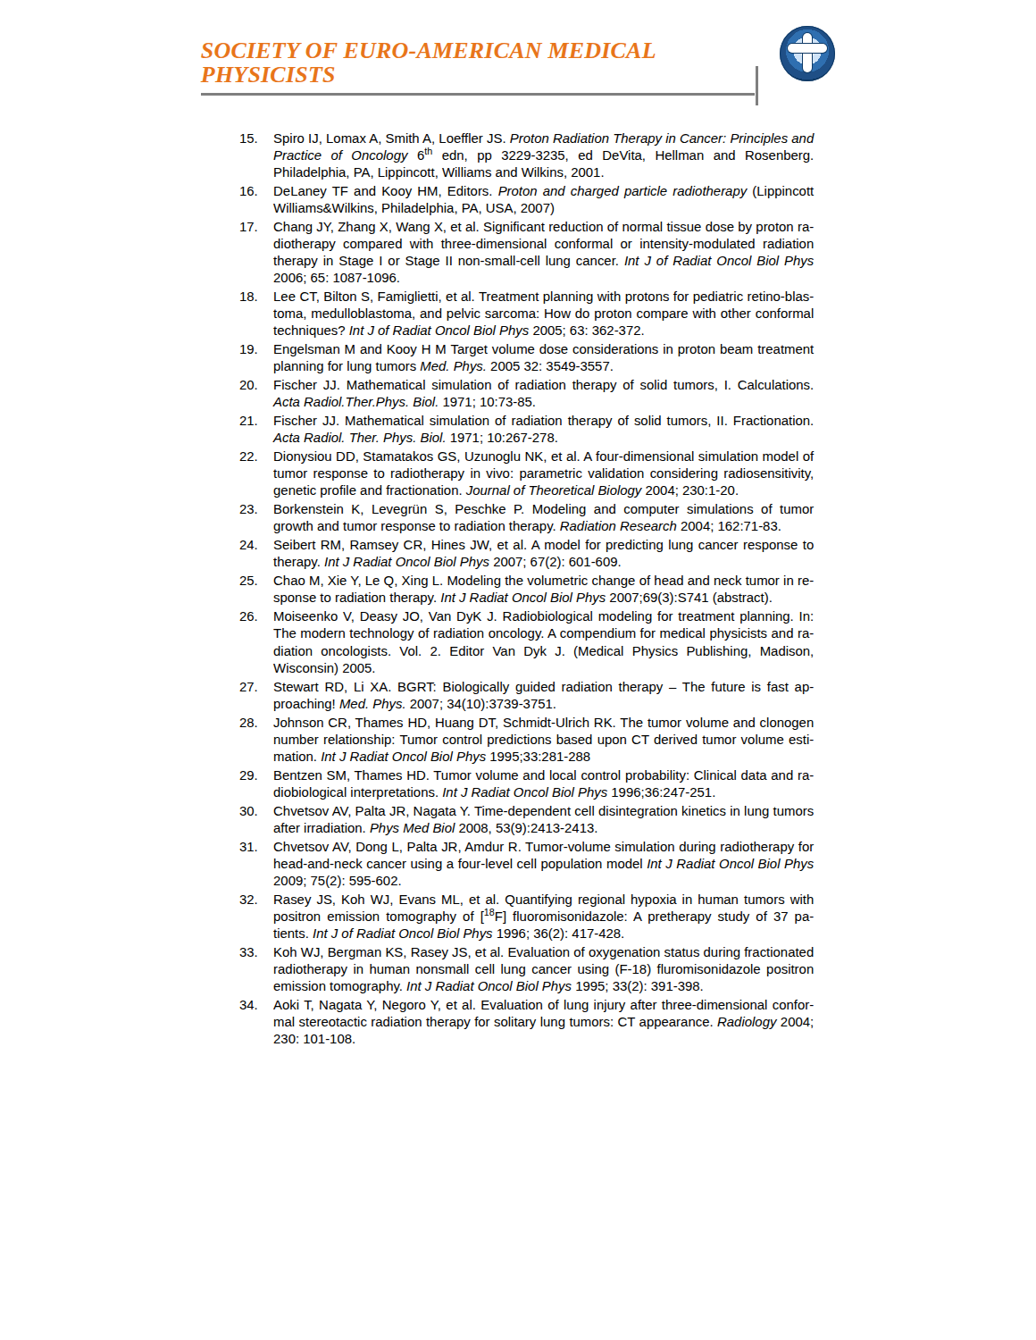SOCIETY OF EURO-AMERICAN MEDICAL PHYSICISTS
15. Spiro IJ, Lomax A, Smith A, Loeffler JS. Proton Radiation Therapy in Cancer: Principles and Practice of Oncology 6th edn, pp 3229-3235, ed DeVita, Hellman and Rosenberg. Philadelphia, PA, Lippincott, Williams and Wilkins, 2001.
16. DeLaney TF and Kooy HM, Editors. Proton and charged particle radiotherapy (Lippincott Williams&Wilkins, Philadelphia, PA, USA, 2007)
17. Chang JY, Zhang X, Wang X, et al. Significant reduction of normal tissue dose by proton radiotherapy compared with three-dimensional conformal or intensity-modulated radiation therapy in Stage I or Stage II non-small-cell lung cancer. Int J of Radiat Oncol Biol Phys 2006; 65: 1087-1096.
18. Lee CT, Bilton S, Famiglietti, et al. Treatment planning with protons for pediatric retino-blastoma, medulloblastoma, and pelvic sarcoma: How do proton compare with other conformal techniques? Int J of Radiat Oncol Biol Phys 2005; 63: 362-372.
19. Engelsman M and Kooy H M Target volume dose considerations in proton beam treatment planning for lung tumors Med. Phys. 2005 32: 3549-3557.
20. Fischer JJ. Mathematical simulation of radiation therapy of solid tumors, I. Calculations. Acta Radiol.Ther.Phys. Biol. 1971; 10:73-85.
21. Fischer JJ. Mathematical simulation of radiation therapy of solid tumors, II. Fractionation. Acta Radiol. Ther. Phys. Biol. 1971; 10:267-278.
22. Dionysiou DD, Stamatakos GS, Uzunoglu NK, et al. A four-dimensional simulation model of tumor response to radiotherapy in vivo: parametric validation considering radiosensitivity, genetic profile and fractionation. Journal of Theoretical Biology 2004; 230:1-20.
23. Borkenstein K, Levegrün S, Peschke P. Modeling and computer simulations of tumor growth and tumor response to radiation therapy. Radiation Research 2004; 162:71-83.
24. Seibert RM, Ramsey CR, Hines JW, et al. A model for predicting lung cancer response to therapy. Int J Radiat Oncol Biol Phys 2007; 67(2): 601-609.
25. Chao M, Xie Y, Le Q, Xing L. Modeling the volumetric change of head and neck tumor in response to radiation therapy. Int J Radiat Oncol Biol Phys 2007;69(3):S741 (abstract).
26. Moiseenko V, Deasy JO, Van DyK J. Radiobiological modeling for treatment planning. In: The modern technology of radiation oncology. A compendium for medical physicists and radiation oncologists. Vol. 2. Editor Van Dyk J. (Medical Physics Publishing, Madison, Wisconsin) 2005.
27. Stewart RD, Li XA. BGRT: Biologically guided radiation therapy – The future is fast approaching! Med. Phys. 2007; 34(10):3739-3751.
28. Johnson CR, Thames HD, Huang DT, Schmidt-Ulrich RK. The tumor volume and clonogen number relationship: Tumor control predictions based upon CT derived tumor volume estimation. Int J Radiat Oncol Biol Phys 1995;33:281-288
29. Bentzen SM, Thames HD. Tumor volume and local control probability: Clinical data and radiobiological interpretations. Int J Radiat Oncol Biol Phys 1996;36:247-251.
30. Chvetsov AV, Palta JR, Nagata Y. Time-dependent cell disintegration kinetics in lung tumors after irradiation. Phys Med Biol 2008, 53(9):2413-2413.
31. Chvetsov AV, Dong L, Palta JR, Amdur R. Tumor-volume simulation during radiotherapy for head-and-neck cancer using a four-level cell population model Int J Radiat Oncol Biol Phys 2009; 75(2): 595-602.
32. Rasey JS, Koh WJ, Evans ML, et al. Quantifying regional hypoxia in human tumors with positron emission tomography of [18F] fluoromisonidazole: A pretherapy study of 37 patients. Int J of Radiat Oncol Biol Phys 1996; 36(2): 417-428.
33. Koh WJ, Bergman KS, Rasey JS, et al. Evaluation of oxygenation status during fractionated radiotherapy in human nonsmall cell lung cancer using (F-18) fluromisonidazole positron emission tomography. Int J Radiat Oncol Biol Phys 1995; 33(2): 391-398.
34. Aoki T, Nagata Y, Negoro Y, et al. Evaluation of lung injury after three-dimensional conformal stereotactic radiation therapy for solitary lung tumors: CT appearance. Radiology 2004; 230: 101-108.